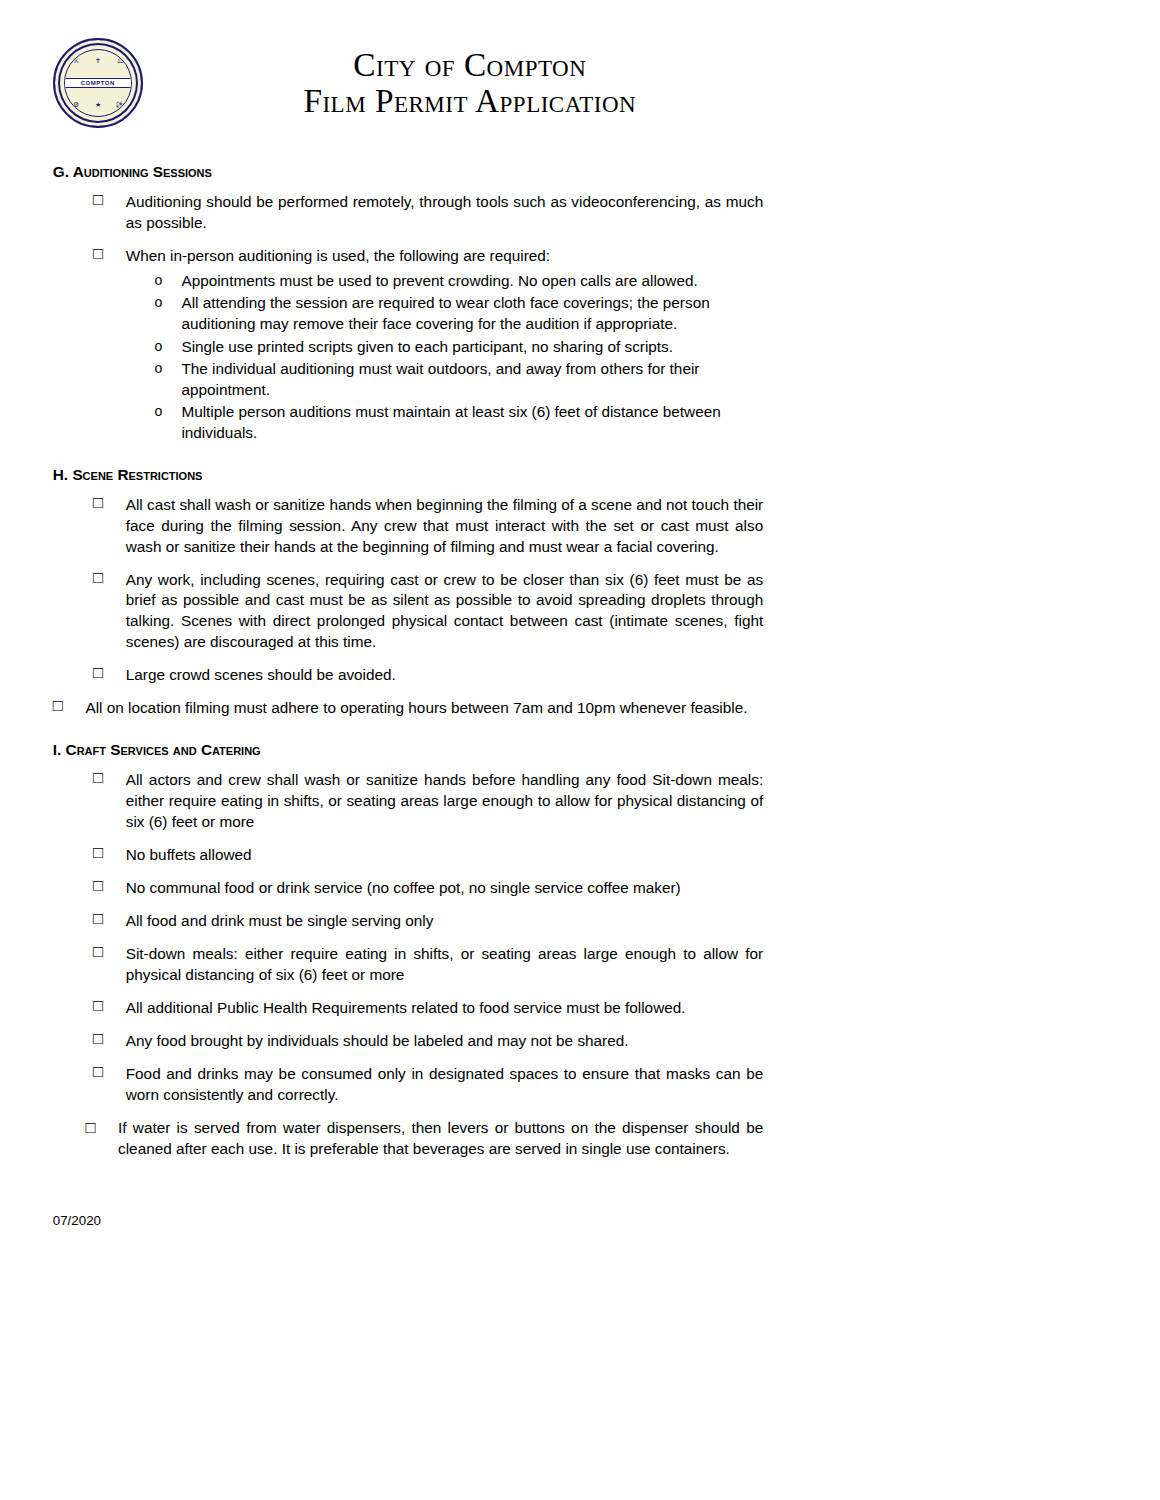⚔✝⚖ COMPTON ⚙★⚽
City of Compton
Film Permit Application
G. Auditioning Sessions
Auditioning should be performed remotely, through tools such as videoconferencing, as much as possible.
When in-person auditioning is used, the following are required:
Appointments must be used to prevent crowding. No open calls are allowed.
All attending the session are required to wear cloth face coverings; the person auditioning may remove their face covering for the audition if appropriate.
Single use printed scripts given to each participant, no sharing of scripts.
The individual auditioning must wait outdoors, and away from others for their appointment.
Multiple person auditions must maintain at least six (6) feet of distance between individuals.
H. Scene Restrictions
All cast shall wash or sanitize hands when beginning the filming of a scene and not touch their face during the filming session. Any crew that must interact with the set or cast must also wash or sanitize their hands at the beginning of filming and must wear a facial covering.
Any work, including scenes, requiring cast or crew to be closer than six (6) feet must be as brief as possible and cast must be as silent as possible to avoid spreading droplets through talking. Scenes with direct prolonged physical contact between cast (intimate scenes, fight scenes) are discouraged at this time.
Large crowd scenes should be avoided.
All on location filming must adhere to operating hours between 7am and 10pm whenever feasible.
I. Craft Services and Catering
All actors and crew shall wash or sanitize hands before handling any food Sit-down meals: either require eating in shifts, or seating areas large enough to allow for physical distancing of six (6) feet or more
No buffets allowed
No communal food or drink service (no coffee pot, no single service coffee maker)
All food and drink must be single serving only
Sit-down meals: either require eating in shifts, or seating areas large enough to allow for physical distancing of six (6) feet or more
All additional Public Health Requirements related to food service must be followed.
Any food brought by individuals should be labeled and may not be shared.
Food and drinks may be consumed only in designated spaces to ensure that masks can be worn consistently and correctly.
If water is served from water dispensers, then levers or buttons on the dispenser should be cleaned after each use. It is preferable that beverages are served in single use containers.
07/2020